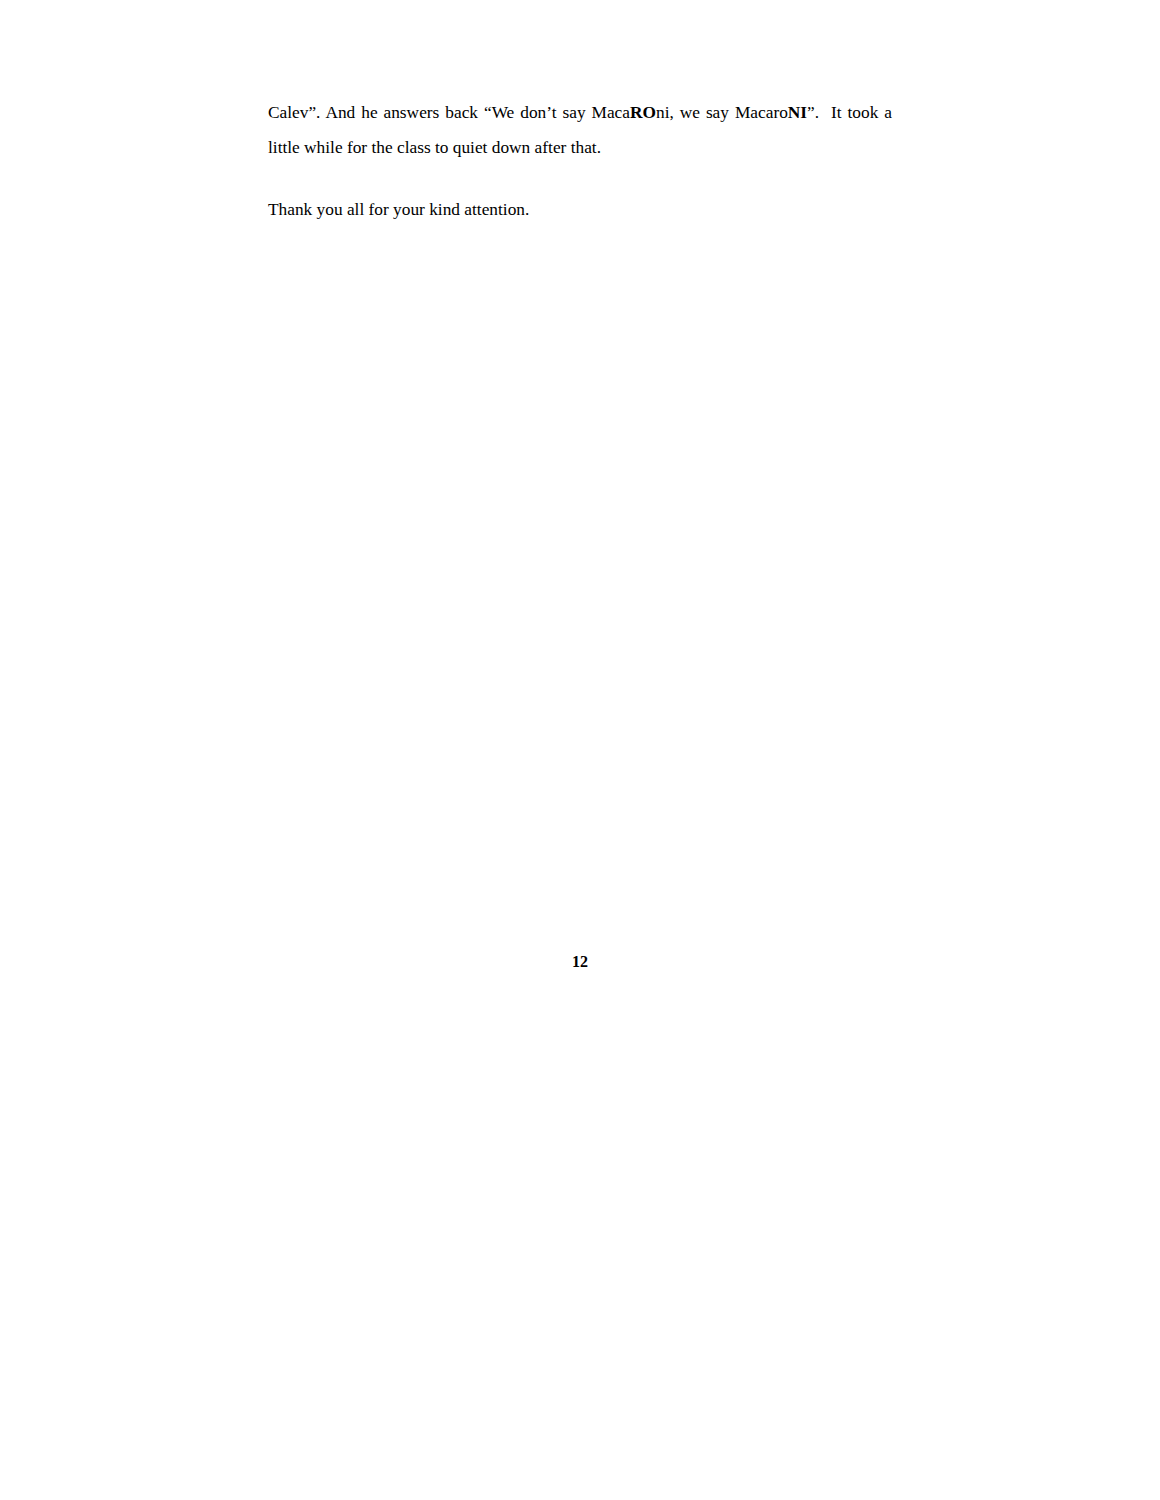Calev”. And he answers back “We don’t say MacaROni, we say MacaroNI”. It took a little while for the class to quiet down after that.
Thank you all for your kind attention.
12